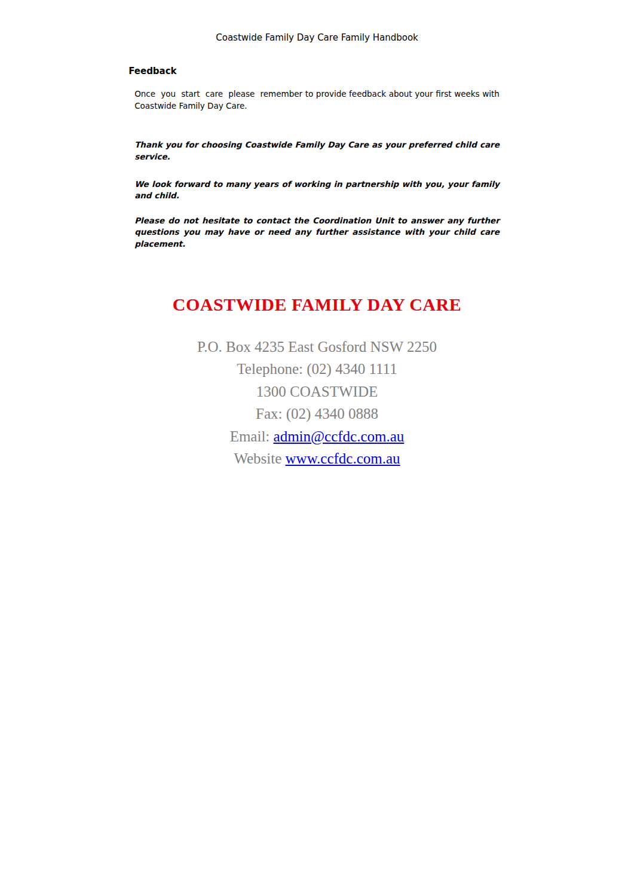Coastwide Family Day Care Family Handbook
Feedback
Once you start care please remember to provide feedback about your first weeks with Coastwide Family Day Care.
Thank you for choosing Coastwide Family Day Care as your preferred child care service.
We look forward to many years of working in partnership with you, your family and child.
Please do not hesitate to contact the Coordination Unit to answer any further questions you may have or need any further assistance with your child care placement.
COASTWIDE FAMILY DAY CARE
P.O. Box 4235 East Gosford NSW 2250 Telephone: (02) 4340 1111 1300 COASTWIDE Fax: (02) 4340 0888 Email: admin@ccfdc.com.au Website www.ccfdc.com.au